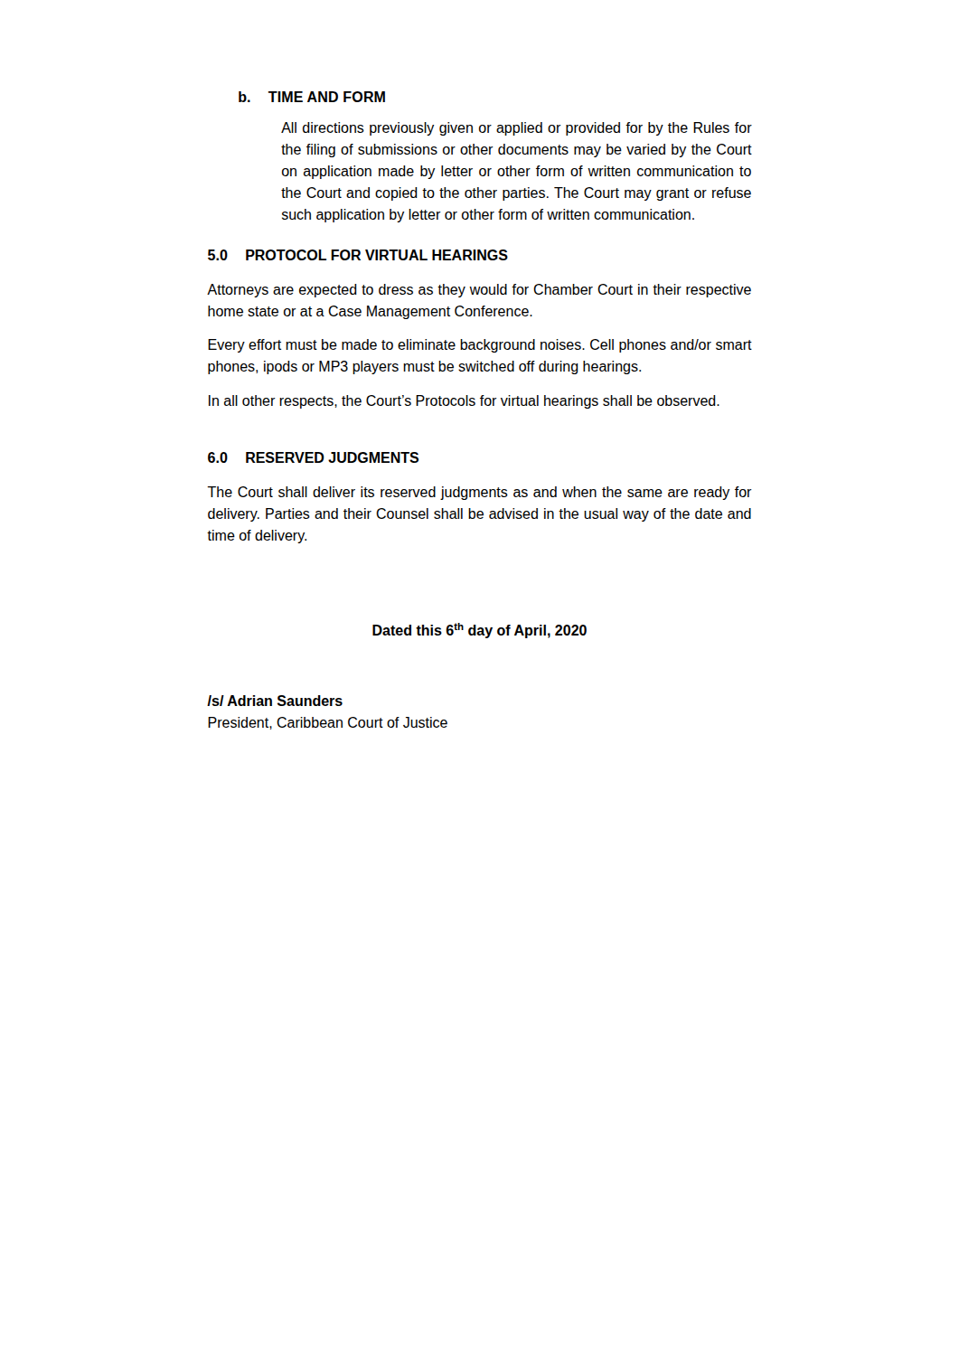b.
TIME AND FORM
All directions previously given or applied or provided for by the Rules for the filing of submissions or other documents may be varied by the Court on application made by letter or other form of written communication to the Court and copied to the other parties. The Court may grant or refuse such application by letter or other form of written communication.
5.0 PROTOCOL FOR VIRTUAL HEARINGS
Attorneys are expected to dress as they would for Chamber Court in their respective home state or at a Case Management Conference.
Every effort must be made to eliminate background noises. Cell phones and/or smart phones, ipods or MP3 players must be switched off during hearings.
In all other respects, the Court’s Protocols for virtual hearings shall be observed.
6.0 RESERVED JUDGMENTS
The Court shall deliver its reserved judgments as and when the same are ready for delivery. Parties and their Counsel shall be advised in the usual way of the date and time of delivery.
Dated this 6th day of April, 2020
/s/ Adrian Saunders
President, Caribbean Court of Justice